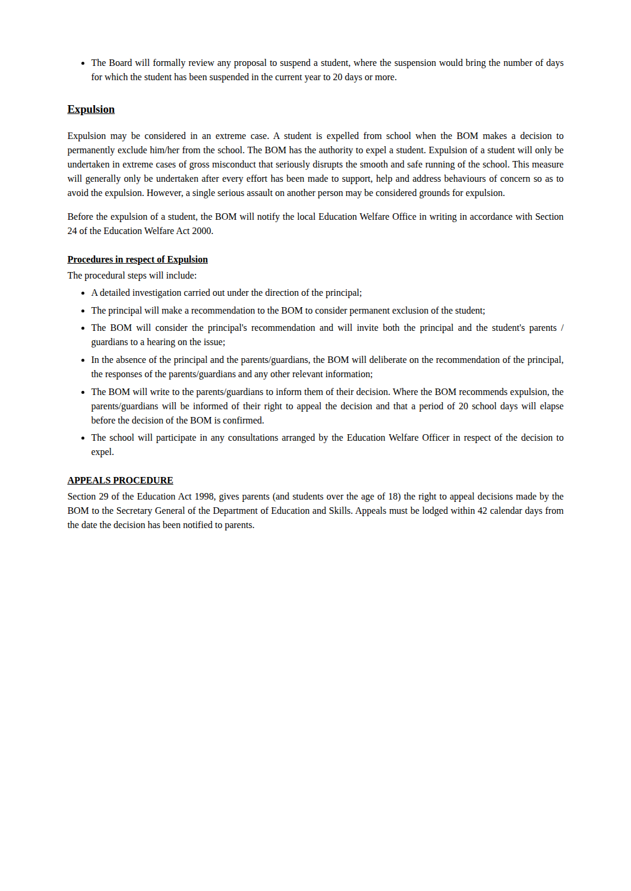The Board will formally review any proposal to suspend a student, where the suspension would bring the number of days for which the student has been suspended in the current year to 20 days or more.
Expulsion
Expulsion may be considered in an extreme case. A student is expelled from school when the BOM makes a decision to permanently exclude him/her from the school. The BOM has the authority to expel a student. Expulsion of a student will only be undertaken in extreme cases of gross misconduct that seriously disrupts the smooth and safe running of the school. This measure will generally only be undertaken after every effort has been made to support, help and address behaviours of concern so as to avoid the expulsion. However, a single serious assault on another person may be considered grounds for expulsion.
Before the expulsion of a student, the BOM will notify the local Education Welfare Office in writing in accordance with Section 24 of the Education Welfare Act 2000.
Procedures in respect of Expulsion
The procedural steps will include:
A detailed investigation carried out under the direction of the principal;
The principal will make a recommendation to the BOM to consider permanent exclusion of the student;
The BOM will consider the principal's recommendation and will invite both the principal and the student's parents / guardians to a hearing on the issue;
In the absence of the principal and the parents/guardians, the BOM will deliberate on the recommendation of the principal, the responses of the parents/guardians and any other relevant information;
The BOM will write to the parents/guardians to inform them of their decision. Where the BOM recommends expulsion, the parents/guardians will be informed of their right to appeal the decision and that a period of 20 school days will elapse before the decision of the BOM is confirmed.
The school will participate in any consultations arranged by the Education Welfare Officer in respect of the decision to expel.
APPEALS PROCEDURE
Section 29 of the Education Act 1998, gives parents (and students over the age of 18) the right to appeal decisions made by the BOM to the Secretary General of the Department of Education and Skills. Appeals must be lodged within 42 calendar days from the date the decision has been notified to parents.